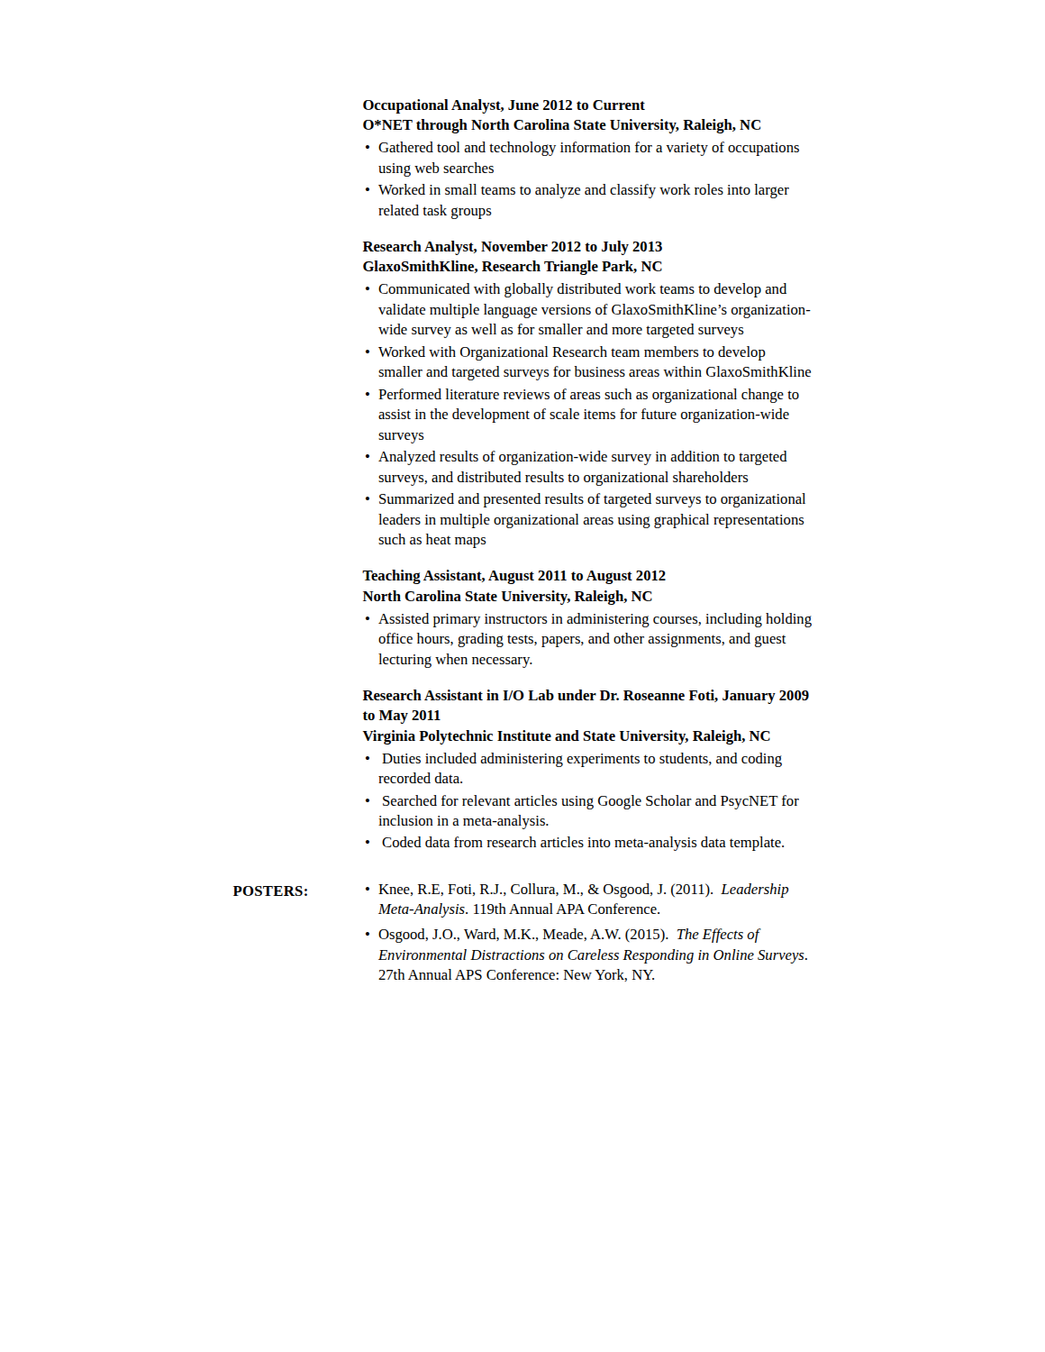Occupational Analyst, June 2012 to Current
O*NET through North Carolina State University, Raleigh, NC
Gathered tool and technology information for a variety of occupations using web searches
Worked in small teams to analyze and classify work roles into larger related task groups
Research Analyst, November 2012 to July 2013
GlaxoSmithKline, Research Triangle Park, NC
Communicated with globally distributed work teams to develop and validate multiple language versions of GlaxoSmithKline’s organization-wide survey as well as for smaller and more targeted surveys
Worked with Organizational Research team members to develop smaller and targeted surveys for business areas within GlaxoSmithKline
Performed literature reviews of areas such as organizational change to assist in the development of scale items for future organization-wide surveys
Analyzed results of organization-wide survey in addition to targeted surveys, and distributed results to organizational shareholders
Summarized and presented results of targeted surveys to organizational leaders in multiple organizational areas using graphical representations such as heat maps
Teaching Assistant, August 2011 to August 2012
North Carolina State University, Raleigh, NC
Assisted primary instructors in administering courses, including holding office hours, grading tests, papers, and other assignments, and guest lecturing when necessary.
Research Assistant in I/O Lab under Dr. Roseanne Foti, January 2009 to May 2011
Virginia Polytechnic Institute and State University, Raleigh, NC
Duties included administering experiments to students, and coding recorded data.
Searched for relevant articles using Google Scholar and PsycNET for inclusion in a meta-analysis.
Coded data from research articles into meta-analysis data template.
POSTERS:
Knee, R.E, Foti, R.J., Collura, M., & Osgood, J. (2011). Leadership Meta-Analysis. 119th Annual APA Conference.
Osgood, J.O., Ward, M.K., Meade, A.W. (2015). The Effects of Environmental Distractions on Careless Responding in Online Surveys. 27th Annual APS Conference: New York, NY.